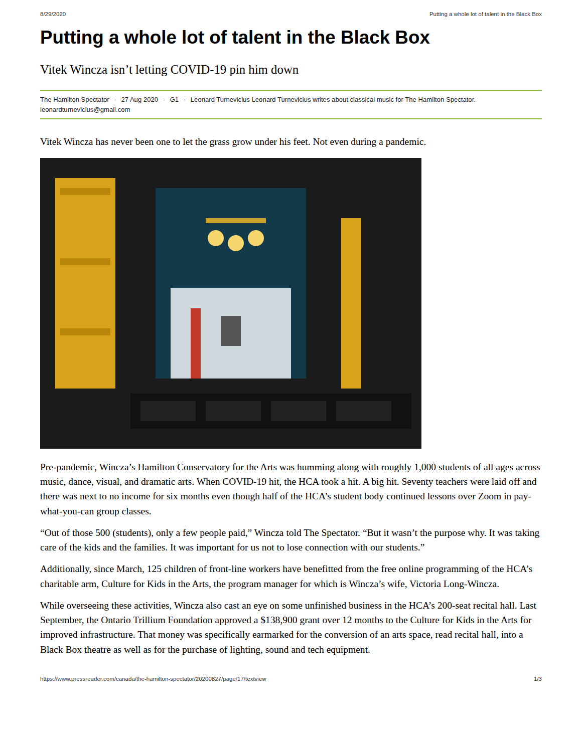8/29/2020 Putting a whole lot of talent in the Black Box
Putting a whole lot of talent in the Black Box
Vitek Wincza isn’t letting COVID-19 pin him down
The Hamilton Spectator · 27 Aug 2020 · G1 · Leonard Turnevicius Leonard Turnevicius writes about classical music for The Hamilton Spectator. leonardturnevicius@gmail.com
Vitek Wincza has never been one to let the grass grow under his feet. Not even during a pandemic.
Pre-pandemic, Wincza’s Hamilton Conservatory for the Arts was humming along with roughly 1,000 students of all ages across music, dance, visual, and dramatic arts. When COVID-19 hit, the HCA took a hit. A big hit. Seventy teachers were laid off and there was next to no income for six months even though half of the HCA’s student body continued lessons over Zoom in pay-what-you-can group classes.
“Out of those 500 (students), only a few people paid,” Wincza told The Spectator. “But it wasn’t the purpose why. It was taking care of the kids and the families. It was important for us not to lose connection with our students.”
Additionally, since March, 125 children of front-line workers have benefitted from the free online programming of the HCA’s charitable arm, Culture for Kids in the Arts, the program manager for which is Wincza’s wife, Victoria Long-Wincza.
While overseeing these activities, Wincza also cast an eye on some unfinished business in the HCA’s 200-seat recital hall. Last September, the Ontario Trillium Foundation approved a $138,900 grant over 12 months to the Culture for Kids in the Arts for improved infrastructure. That money was specifically earmarked for the conversion of an arts space, read recital hall, into a Black Box theatre as well as for the purchase of lighting, sound and tech equipment.
https://www.pressreader.com/canada/the-hamilton-spectator/20200827/page/17/textview 1/3